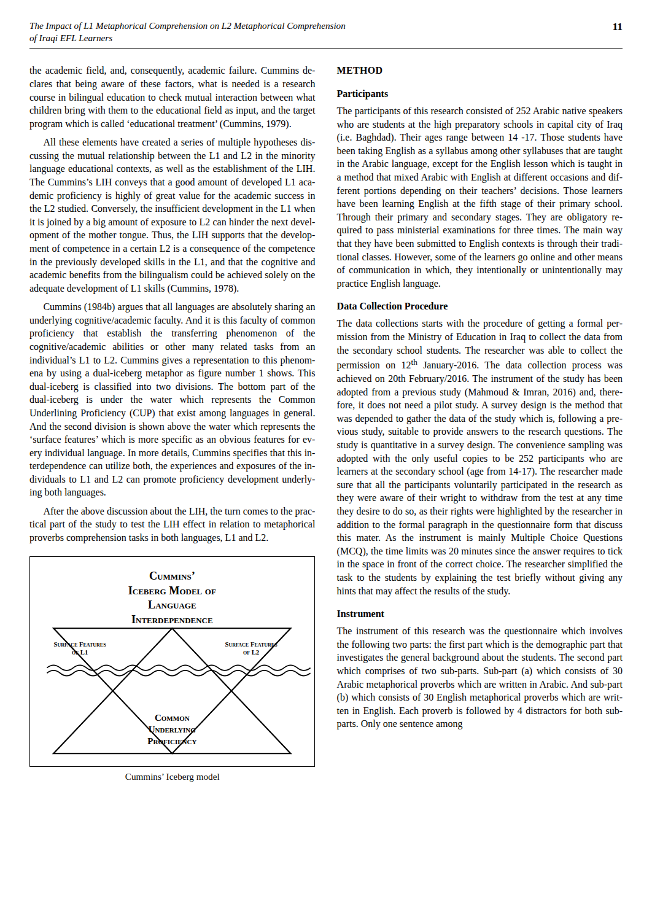The Impact of L1 Metaphorical Comprehension on L2 Metaphorical Comprehension
of Iraqi EFL Learners
11
the academic field, and, consequently, academic failure. Cummins declares that being aware of these factors, what is needed is a research course in bilingual education to check mutual interaction between what children bring with them to the educational field as input, and the target program which is called ‘educational treatment’ (Cummins, 1979).
All these elements have created a series of multiple hypotheses discussing the mutual relationship between the L1 and L2 in the minority language educational contexts, as well as the establishment of the LIH. The Cummins’s LIH conveys that a good amount of developed L1 academic proficiency is highly of great value for the academic success in the L2 studied. Conversely, the insufficient development in the L1 when it is joined by a big amount of exposure to L2 can hinder the next development of the mother tongue. Thus, the LIH supports that the development of competence in a certain L2 is a consequence of the competence in the previously developed skills in the L1, and that the cognitive and academic benefits from the bilingualism could be achieved solely on the adequate development of L1 skills (Cummins, 1978).
Cummins (1984b) argues that all languages are absolutely sharing an underlying cognitive/academic faculty. And it is this faculty of common proficiency that establish the transferring phenomenon of the cognitive/academic abilities or other many related tasks from an individual’s L1 to L2. Cummins gives a representation to this phenomena by using a dual-iceberg metaphor as figure number 1 shows. This dual-iceberg is classified into two divisions. The bottom part of the dual-iceberg is under the water which represents the Common Underlining Proficiency (CUP) that exist among languages in general. And the second division is shown above the water which represents the ‘surface features’ which is more specific as an obvious features for every individual language. In more details, Cummins specifies that this interdependence can utilize both, the experiences and exposures of the individuals to L1 and L2 can promote proficiency development underlying both languages.
After the above discussion about the LIH, the turn comes to the practical part of the study to test the LIH effect in relation to metaphorical proverbs comprehension tasks in both languages, L1 and L2.
Cummins’ Iceberg Model of Language Interdependence Surface Features of L1 Surface Features of L2 Common Underlying Proficiency
Cummins’ Iceberg model
Method
Participants
The participants of this research consisted of 252 Arabic native speakers who are students at the high preparatory schools in capital city of Iraq (i.e. Baghdad). Their ages range between 14 -17. Those students have been taking English as a syllabus among other syllabuses that are taught in the Arabic language, except for the English lesson which is taught in a method that mixed Arabic with English at different occasions and different portions depending on their teachers’ decisions. Those learners have been learning English at the fifth stage of their primary school. Through their primary and secondary stages. They are obligatory required to pass ministerial examinations for three times. The main way that they have been submitted to English contexts is through their traditional classes. However, some of the learners go online and other means of communication in which, they intentionally or unintentionally may practice English language.
Data Collection Procedure
The data collections starts with the procedure of getting a formal permission from the Ministry of Education in Iraq to collect the data from the secondary school students. The researcher was able to collect the permission on 12th January-2016. The data collection process was achieved on 20th February/2016. The instrument of the study has been adopted from a previous study (Mahmoud & Imran, 2016) and, therefore, it does not need a pilot study. A survey design is the method that was depended to gather the data of the study which is, following a previous study, suitable to provide answers to the research questions. The study is quantitative in a survey design. The convenience sampling was adopted with the only useful copies to be 252 participants who are learners at the secondary school (age from 14-17). The researcher made sure that all the participants voluntarily participated in the research as they were aware of their wright to withdraw from the test at any time they desire to do so, as their rights were highlighted by the researcher in addition to the formal paragraph in the questionnaire form that discuss this mater. As the instrument is mainly Multiple Choice Questions (MCQ), the time limits was 20 minutes since the answer requires to tick in the space in front of the correct choice. The researcher simplified the task to the students by explaining the test briefly without giving any hints that may affect the results of the study.
Instrument
The instrument of this research was the questionnaire which involves the following two parts: the first part which is the demographic part that investigates the general background about the students. The second part which comprises of two sub-parts. Sub-part (a) which consists of 30 Arabic metaphorical proverbs which are written in Arabic. And sub-part (b) which consists of 30 English metaphorical proverbs which are written in English. Each proverb is followed by 4 distractors for both sub-parts. Only one sentence among